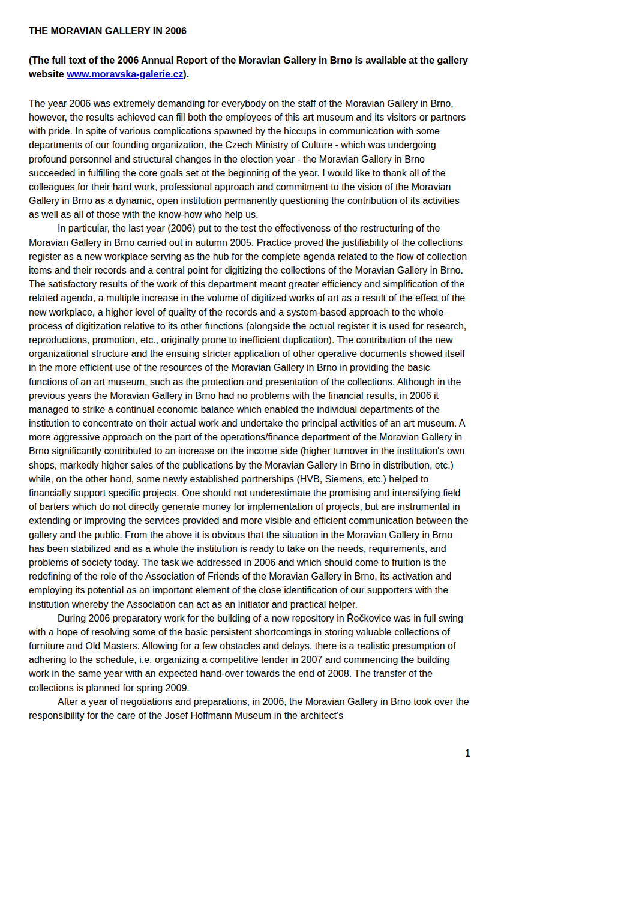The Moravian Gallery in 2006
(The full text of the 2006 Annual Report of the Moravian Gallery in Brno is available at the gallery website www.moravska-galerie.cz).
The year 2006 was extremely demanding for everybody on the staff of the Moravian Gallery in Brno, however, the results achieved can fill both the employees of this art museum and its visitors or partners with pride. In spite of various complications spawned by the hiccups in communication with some departments of our founding organization, the Czech Ministry of Culture - which was undergoing profound personnel and structural changes in the election year - the Moravian Gallery in Brno succeeded in fulfilling the core goals set at the beginning of the year. I would like to thank all of the colleagues for their hard work, professional approach and commitment to the vision of the Moravian Gallery in Brno as a dynamic, open institution permanently questioning the contribution of its activities as well as all of those with the know-how who help us.
In particular, the last year (2006) put to the test the effectiveness of the restructuring of the Moravian Gallery in Brno carried out in autumn 2005. Practice proved the justifiability of the collections register as a new workplace serving as the hub for the complete agenda related to the flow of collection items and their records and a central point for digitizing the collections of the Moravian Gallery in Brno. The satisfactory results of the work of this department meant greater efficiency and simplification of the related agenda, a multiple increase in the volume of digitized works of art as a result of the effect of the new workplace, a higher level of quality of the records and a system-based approach to the whole process of digitization relative to its other functions (alongside the actual register it is used for research, reproductions, promotion, etc., originally prone to inefficient duplication). The contribution of the new organizational structure and the ensuing stricter application of other operative documents showed itself in the more efficient use of the resources of the Moravian Gallery in Brno in providing the basic functions of an art museum, such as the protection and presentation of the collections. Although in the previous years the Moravian Gallery in Brno had no problems with the financial results, in 2006 it managed to strike a continual economic balance which enabled the individual departments of the institution to concentrate on their actual work and undertake the principal activities of an art museum. A more aggressive approach on the part of the operations/finance department of the Moravian Gallery in Brno significantly contributed to an increase on the income side (higher turnover in the institution's own shops, markedly higher sales of the publications by the Moravian Gallery in Brno in distribution, etc.) while, on the other hand, some newly established partnerships (HVB, Siemens, etc.) helped to financially support specific projects. One should not underestimate the promising and intensifying field of barters which do not directly generate money for implementation of projects, but are instrumental in extending or improving the services provided and more visible and efficient communication between the gallery and the public. From the above it is obvious that the situation in the Moravian Gallery in Brno has been stabilized and as a whole the institution is ready to take on the needs, requirements, and problems of society today. The task we addressed in 2006 and which should come to fruition is the redefining of the role of the Association of Friends of the Moravian Gallery in Brno, its activation and employing its potential as an important element of the close identification of our supporters with the institution whereby the Association can act as an initiator and practical helper.
During 2006 preparatory work for the building of a new repository in Řečkovice was in full swing with a hope of resolving some of the basic persistent shortcomings in storing valuable collections of furniture and Old Masters. Allowing for a few obstacles and delays, there is a realistic presumption of adhering to the schedule, i.e. organizing a competitive tender in 2007 and commencing the building work in the same year with an expected hand-over towards the end of 2008. The transfer of the collections is planned for spring 2009.
After a year of negotiations and preparations, in 2006, the Moravian Gallery in Brno took over the responsibility for the care of the Josef Hoffmann Museum in the architect's
1